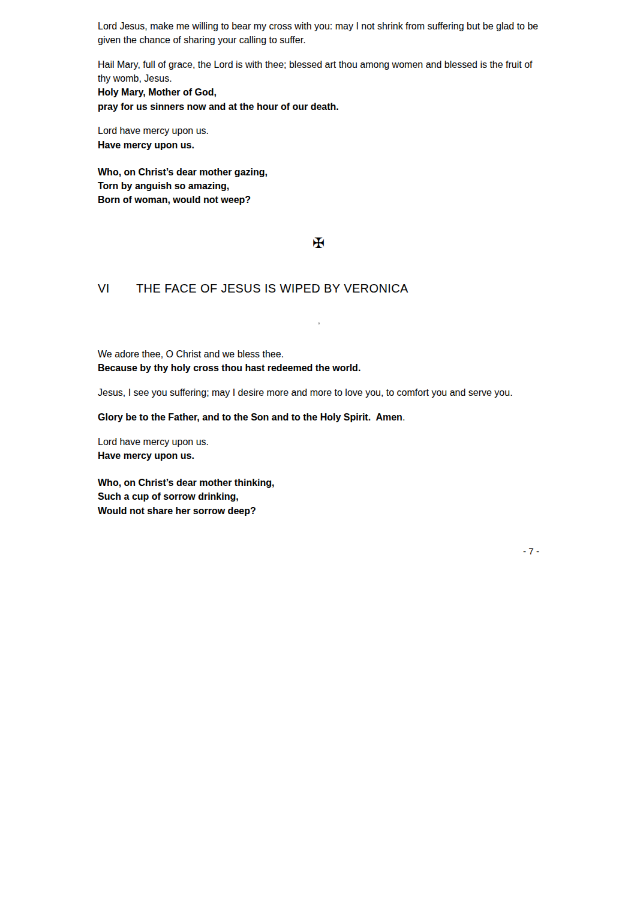Lord Jesus, make me willing to bear my cross with you: may I not shrink from suffering but be glad to be given the chance of sharing your calling to suffer.
Hail Mary, full of grace, the Lord is with thee; blessed art thou among women and blessed is the fruit of thy womb, Jesus.
Holy Mary, Mother of God,
pray for us sinners now and at the hour of our death.
Lord have mercy upon us.
Have mercy upon us.
Who, on Christ’s dear mother gazing,
Torn by anguish so amazing,
Born of woman, would not weep?
✠
VITHE FACE OF JESUS IS WIPED BY VERONICA
We adore thee, O Christ and we bless thee.
Because by thy holy cross thou hast redeemed the world.
Jesus, I see you suffering; may I desire more and more to love you, to comfort you and serve you.
Glory be to the Father, and to the Son and to the Holy Spirit. Amen.
Lord have mercy upon us.
Have mercy upon us.
Who, on Christ’s dear mother thinking,
Such a cup of sorrow drinking,
Would not share her sorrow deep?
- 7 -